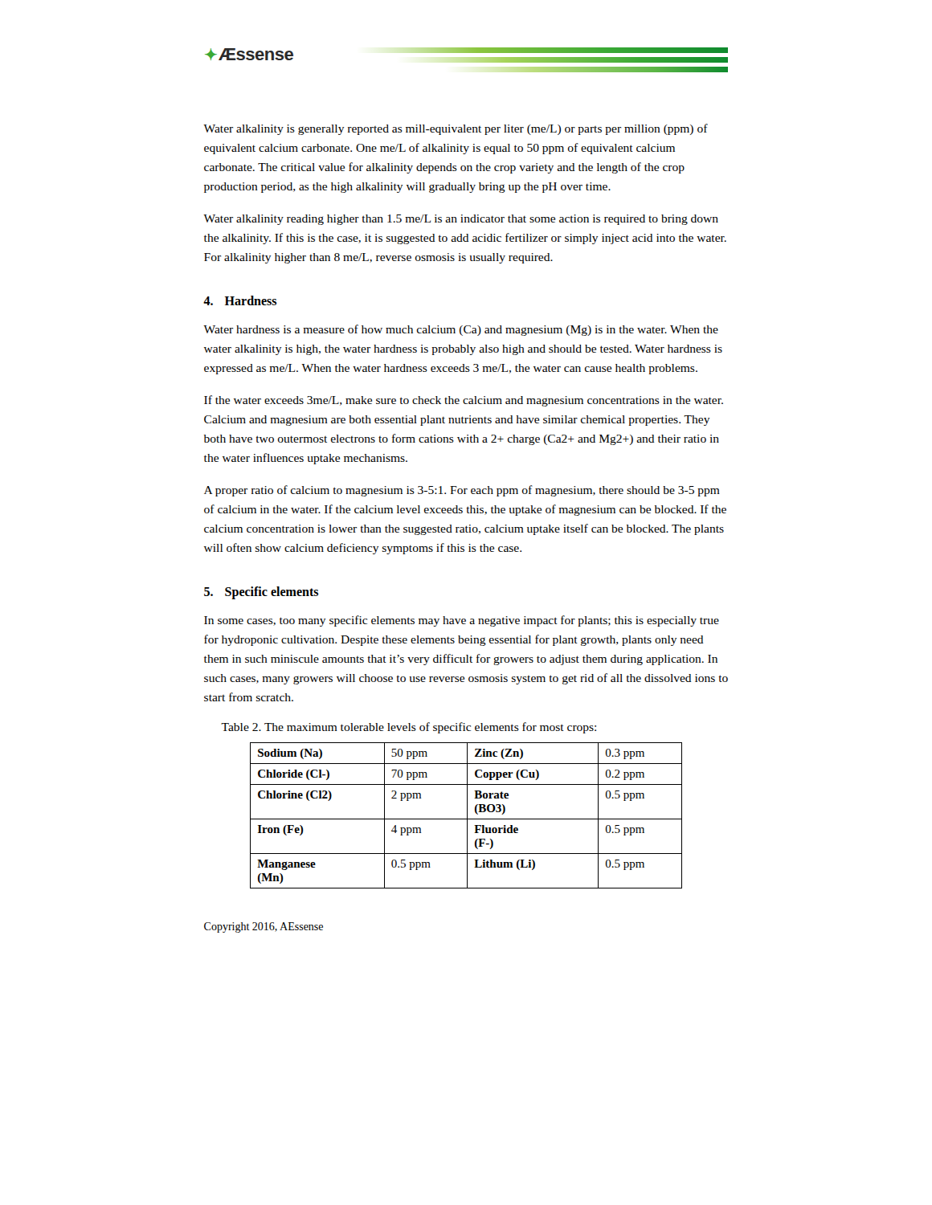✦Æssense
Water alkalinity is generally reported as mill-equivalent per liter (me/L) or parts per million (ppm) of equivalent calcium carbonate. One me/L of alkalinity is equal to 50 ppm of equivalent calcium carbonate. The critical value for alkalinity depends on the crop variety and the length of the crop production period, as the high alkalinity will gradually bring up the pH over time.
Water alkalinity reading higher than 1.5 me/L is an indicator that some action is required to bring down the alkalinity. If this is the case, it is suggested to add acidic fertilizer or simply inject acid into the water. For alkalinity higher than 8 me/L, reverse osmosis is usually required.
4. Hardness
Water hardness is a measure of how much calcium (Ca) and magnesium (Mg) is in the water. When the water alkalinity is high, the water hardness is probably also high and should be tested. Water hardness is expressed as me/L. When the water hardness exceeds 3 me/L, the water can cause health problems.
If the water exceeds 3me/L, make sure to check the calcium and magnesium concentrations in the water. Calcium and magnesium are both essential plant nutrients and have similar chemical properties. They both have two outermost electrons to form cations with a 2+ charge (Ca2+ and Mg2+) and their ratio in the water influences uptake mechanisms.
A proper ratio of calcium to magnesium is 3-5:1. For each ppm of magnesium, there should be 3-5 ppm of calcium in the water. If the calcium level exceeds this, the uptake of magnesium can be blocked. If the calcium concentration is lower than the suggested ratio, calcium uptake itself can be blocked. The plants will often show calcium deficiency symptoms if this is the case.
5. Specific elements
In some cases, too many specific elements may have a negative impact for plants; this is especially true for hydroponic cultivation. Despite these elements being essential for plant growth, plants only need them in such miniscule amounts that it’s very difficult for growers to adjust them during application. In such cases, many growers will choose to use reverse osmosis system to get rid of all the dissolved ions to start from scratch.
Table 2. The maximum tolerable levels of specific elements for most crops:
| Sodium (Na) | 50 ppm | Zinc (Zn) | 0.3 ppm |
| Chloride (Cl-) | 70 ppm | Copper (Cu) | 0.2 ppm |
| Chlorine (Cl2) | 2 ppm | Borate (BO3) | 0.5 ppm |
| Iron (Fe) | 4 ppm | Fluoride (F-) | 0.5 ppm |
| Manganese (Mn) | 0.5 ppm | Lithum (Li) | 0.5 ppm |
Copyright 2016, AEssense